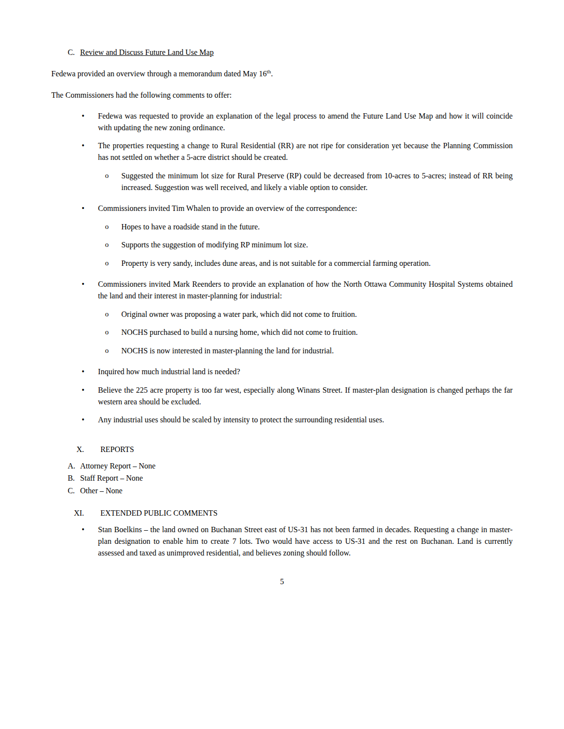C. Review and Discuss Future Land Use Map
Fedewa provided an overview through a memorandum dated May 16th.
The Commissioners had the following comments to offer:
Fedewa was requested to provide an explanation of the legal process to amend the Future Land Use Map and how it will coincide with updating the new zoning ordinance.
The properties requesting a change to Rural Residential (RR) are not ripe for consideration yet because the Planning Commission has not settled on whether a 5-acre district should be created.
Suggested the minimum lot size for Rural Preserve (RP) could be decreased from 10-acres to 5-acres; instead of RR being increased. Suggestion was well received, and likely a viable option to consider.
Commissioners invited Tim Whalen to provide an overview of the correspondence:
Hopes to have a roadside stand in the future.
Supports the suggestion of modifying RP minimum lot size.
Property is very sandy, includes dune areas, and is not suitable for a commercial farming operation.
Commissioners invited Mark Reenders to provide an explanation of how the North Ottawa Community Hospital Systems obtained the land and their interest in master-planning for industrial:
Original owner was proposing a water park, which did not come to fruition.
NOCHS purchased to build a nursing home, which did not come to fruition.
NOCHS is now interested in master-planning the land for industrial.
Inquired how much industrial land is needed?
Believe the 225 acre property is too far west, especially along Winans Street. If master-plan designation is changed perhaps the far western area should be excluded.
Any industrial uses should be scaled by intensity to protect the surrounding residential uses.
X. REPORTS
A. Attorney Report – None
B. Staff Report – None
C. Other – None
XI. EXTENDED PUBLIC COMMENTS
Stan Boelkins – the land owned on Buchanan Street east of US-31 has not been farmed in decades. Requesting a change in master-plan designation to enable him to create 7 lots. Two would have access to US-31 and the rest on Buchanan. Land is currently assessed and taxed as unimproved residential, and believes zoning should follow.
5